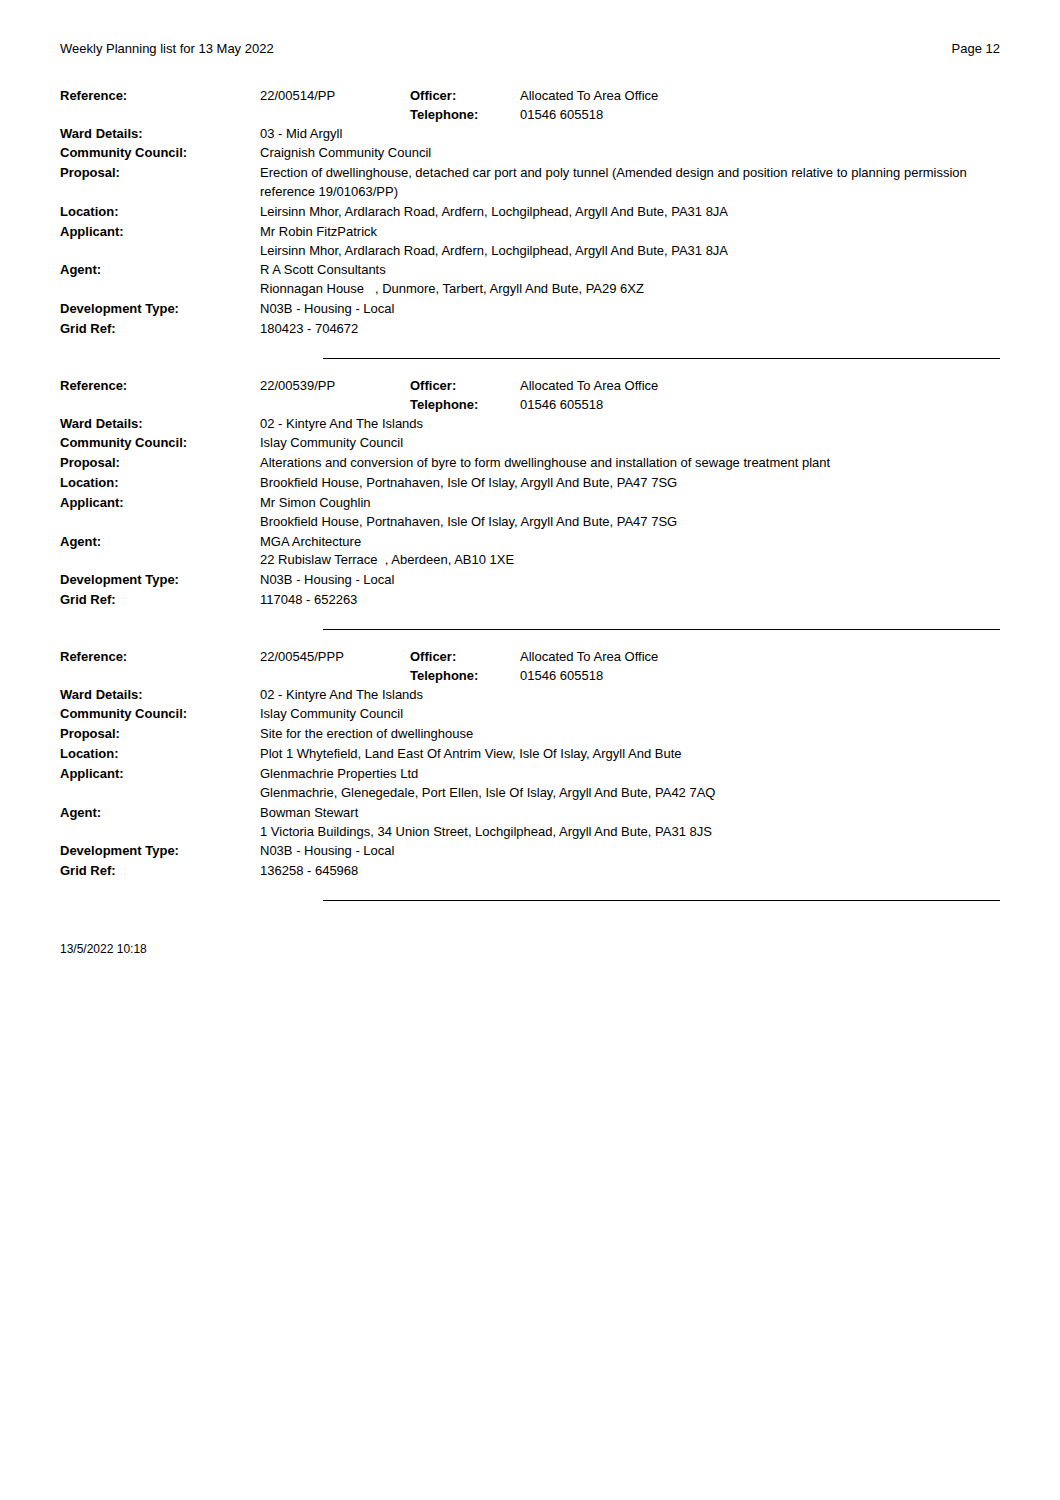Weekly Planning list for 13 May 2022
Page 12
| Reference: | 22/00514/PP Officer: Telephone: Allocated To Area Office 01546 605518 |
| Ward Details: | 03 - Mid Argyll |
| Community Council: | Craignish Community Council |
| Proposal: | Erection of dwellinghouse, detached car port and poly tunnel (Amended design and position relative to planning permission reference 19/01063/PP) |
| Location: | Leirsinn Mhor, Ardlarach Road, Ardfern, Lochgilphead, Argyll And Bute, PA31 8JA |
| Applicant: | Mr Robin FitzPatrick Leirsinn Mhor, Ardlarach Road, Ardfern, Lochgilphead, Argyll And Bute, PA31 8JA |
| Agent: | R A Scott Consultants Rionnagan House , Dunmore, Tarbert, Argyll And Bute, PA29 6XZ |
| Development Type: | N03B - Housing - Local |
| Grid Ref: | 180423 - 704672 |
| Reference: | 22/00539/PP Officer: Telephone: Allocated To Area Office 01546 605518 |
| Ward Details: | 02 - Kintyre And The Islands |
| Community Council: | Islay Community Council |
| Proposal: | Alterations and conversion of byre to form dwellinghouse and installation of sewage treatment plant |
| Location: | Brookfield House, Portnahaven, Isle Of Islay, Argyll And Bute, PA47 7SG |
| Applicant: | Mr Simon Coughlin Brookfield House, Portnahaven, Isle Of Islay, Argyll And Bute, PA47 7SG |
| Agent: | MGA Architecture 22 Rubislaw Terrace , Aberdeen, AB10 1XE |
| Development Type: | N03B - Housing - Local |
| Grid Ref: | 117048 - 652263 |
| Reference: | 22/00545/PPP Officer: Telephone: Allocated To Area Office 01546 605518 |
| Ward Details: | 02 - Kintyre And The Islands |
| Community Council: | Islay Community Council |
| Proposal: | Site for the erection of dwellinghouse |
| Location: | Plot 1 Whytefield, Land East Of Antrim View, Isle Of Islay, Argyll And Bute |
| Applicant: | Glenmachrie Properties Ltd Glenmachrie, Glenegedale, Port Ellen, Isle Of Islay, Argyll And Bute, PA42 7AQ |
| Agent: | Bowman Stewart 1 Victoria Buildings, 34 Union Street, Lochgilphead, Argyll And Bute, PA31 8JS |
| Development Type: | N03B - Housing - Local |
| Grid Ref: | 136258 - 645968 |
13/5/2022 10:18